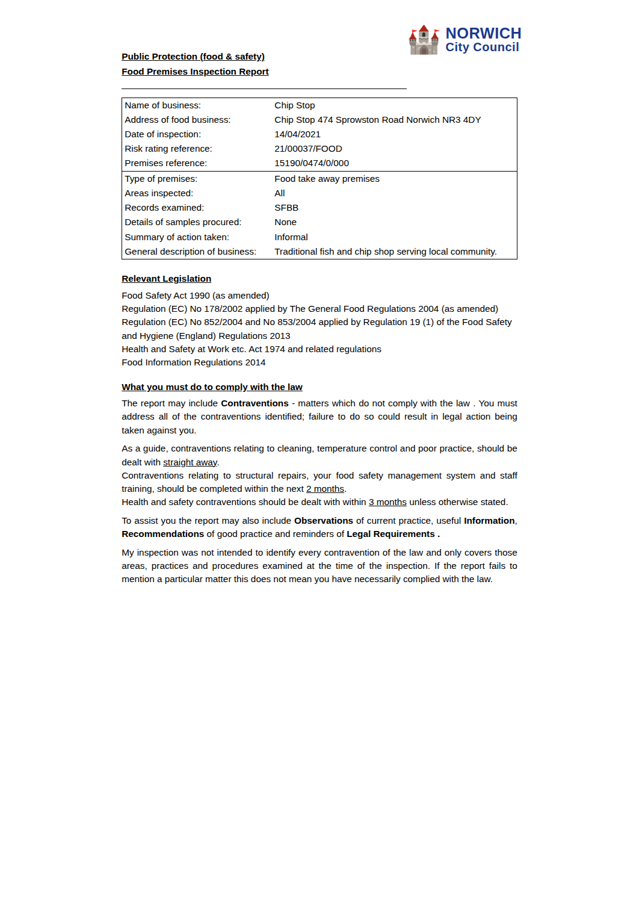🏰
NORWICH
City Council
Public Protection (food & safety)
Food Premises Inspection Report
| / Name of business: / Chip Stop / / Address of food business: / Chip Stop 474 Sprowston Road Norwich NR3 4DY / / Date of inspection: / 14/04/2021 / / Risk rating reference: / 21/00037/FOOD / / Premises reference: / 15190/0474/0/000 / |
| / Type of premises: / Food take away premises / / Areas inspected: / All / / Records examined: / SFBB / / Details of samples procured: / None / / Summary of action taken: / Informal / / General description of business: / Traditional fish and chip shop serving local community. / |
Relevant Legislation
Food Safety Act 1990 (as amended)
Regulation (EC) No 178/2002 applied by The General Food Regulations 2004 (as amended)
Regulation (EC) No 852/2004 and No 853/2004 applied by Regulation 19 (1) of the Food Safety and Hygiene (England) Regulations 2013
Health and Safety at Work etc. Act 1974 and related regulations
Food Information Regulations 2014
What you must do to comply with the law
The report may include Contraventions - matters which do not comply with the law . You must address all of the contraventions identified; failure to do so could result in legal action being taken against you.
As a guide, contraventions relating to cleaning, temperature control and poor practice, should be dealt with straight away.
Contraventions relating to structural repairs, your food safety management system and staff training, should be completed within the next 2 months.
Health and safety contraventions should be dealt with within 3 months unless otherwise stated.
To assist you the report may also include Observations of current practice, useful Information, Recommendations of good practice and reminders of Legal Requirements .
My inspection was not intended to identify every contravention of the law and only covers those areas, practices and procedures examined at the time of the inspection. If the report fails to mention a particular matter this does not mean you have necessarily complied with the law.